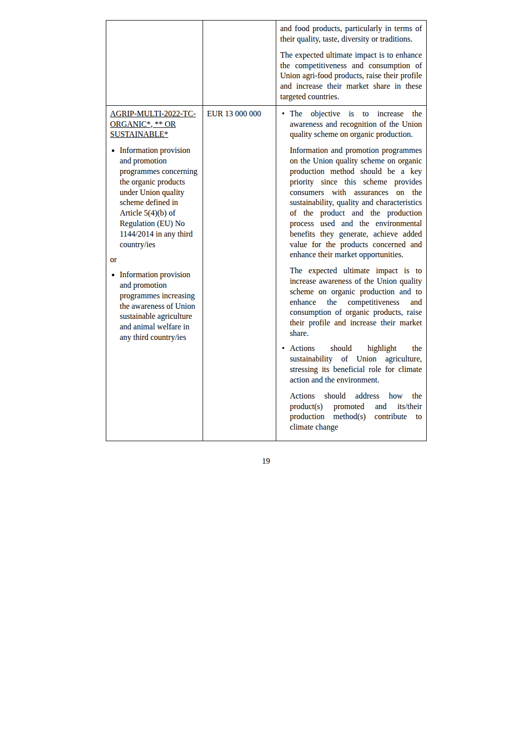| | | and food products, particularly in terms of their quality, taste, diversity or traditions. The expected ultimate impact is to enhance the competitiveness and consumption of Union agri-food products, raise their profile and increase their market share in these targeted countries. |
| AGRIP-MULTI-2022-TC-ORGANIC*, ** OR SUSTAINABLE* Information provision and promotion programmes concerning the organic products under Union quality scheme defined in Article 5(4)(b) of Regulation (EU) No 1144/2014 in any third country/ies or Information provision and promotion programmes increasing the awareness of Union sustainable agriculture and animal welfare in any third country/ies | EUR 13 000 000 | The objective is to increase the awareness and recognition of the Union quality scheme on organic production. Information and promotion programmes on the Union quality scheme on organic production method should be a key priority since this scheme provides consumers with assurances on the sustainability, quality and characteristics of the product and the production process used and the environmental benefits they generate, achieve added value for the products concerned and enhance their market opportunities. The expected ultimate impact is to increase awareness of the Union quality scheme on organic production and to enhance the competitiveness and consumption of organic products, raise their profile and increase their market share. Actions should highlight the sustainability of Union agriculture, stressing its beneficial role for climate action and the environment. Actions should address how the product(s) promoted and its/their production method(s) contribute to climate change |
19